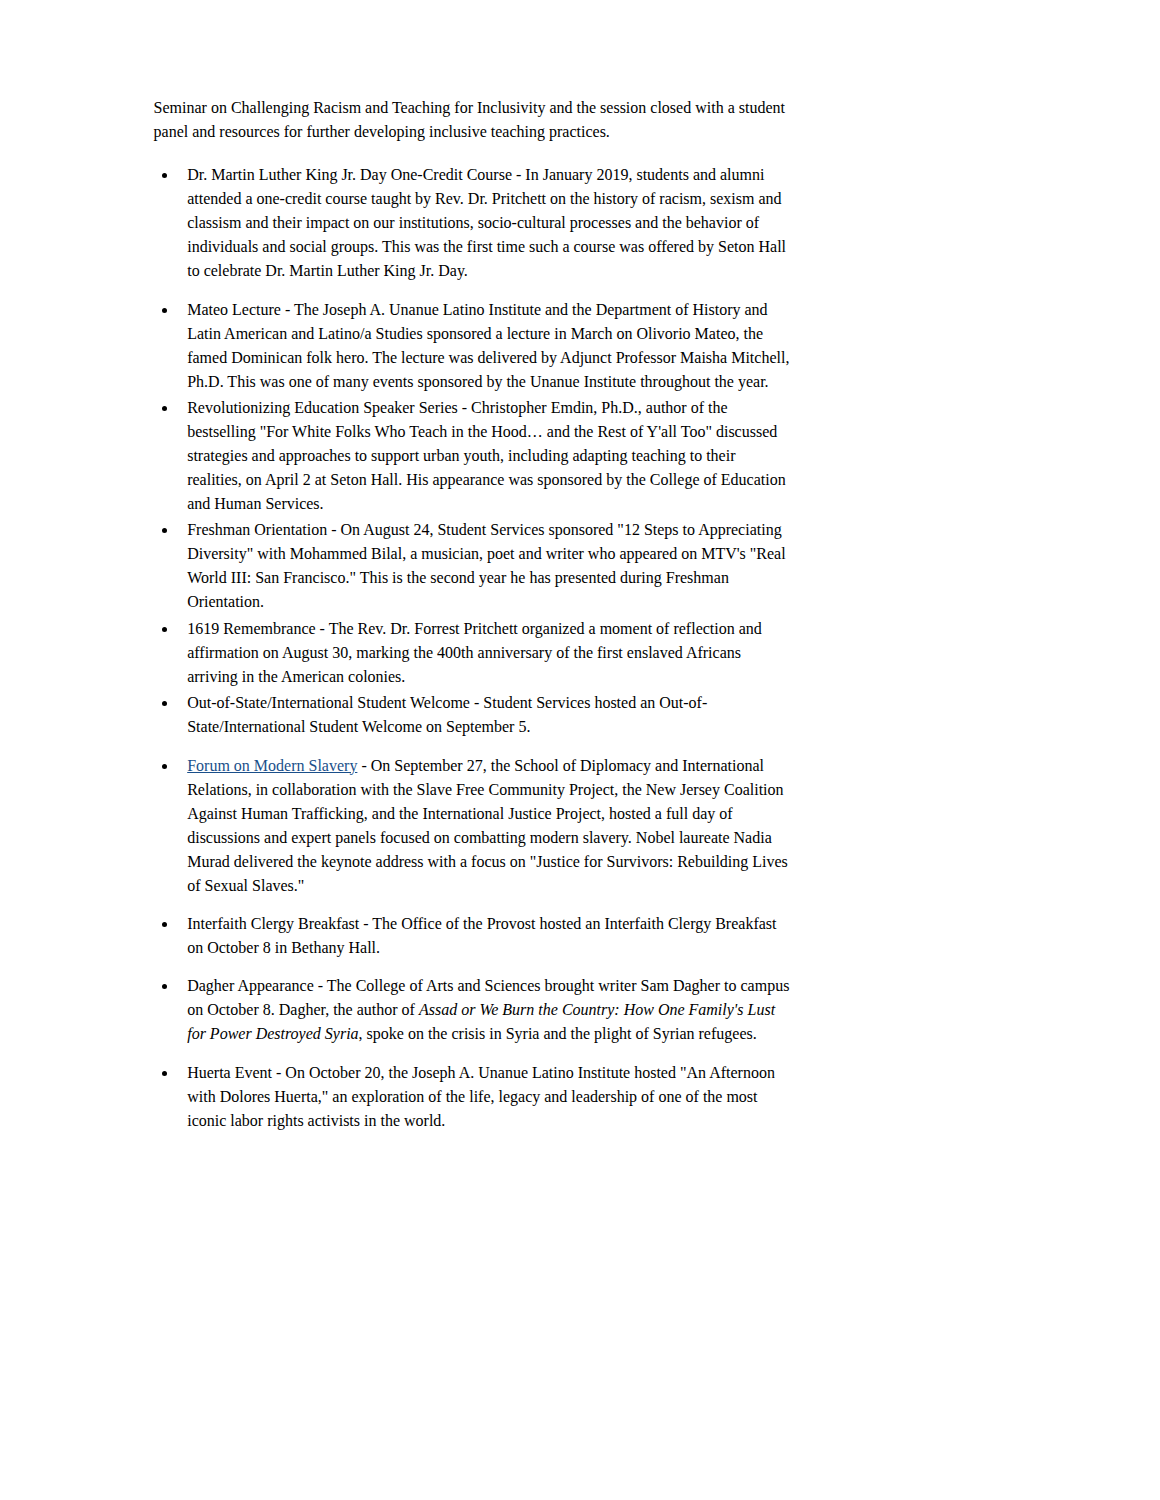Seminar on Challenging Racism and Teaching for Inclusivity and the session closed with a student panel and resources for further developing inclusive teaching practices.
Dr. Martin Luther King Jr. Day One-Credit Course - In January 2019, students and alumni attended a one-credit course taught by Rev. Dr. Pritchett on the history of racism, sexism and classism and their impact on our institutions, socio-cultural processes and the behavior of individuals and social groups. This was the first time such a course was offered by Seton Hall to celebrate Dr. Martin Luther King Jr. Day.
Mateo Lecture - The Joseph A. Unanue Latino Institute and the Department of History and Latin American and Latino/a Studies sponsored a lecture in March on Olivorio Mateo, the famed Dominican folk hero. The lecture was delivered by Adjunct Professor Maisha Mitchell, Ph.D. This was one of many events sponsored by the Unanue Institute throughout the year.
Revolutionizing Education Speaker Series - Christopher Emdin, Ph.D., author of the bestselling "For White Folks Who Teach in the Hood… and the Rest of Y'all Too" discussed strategies and approaches to support urban youth, including adapting teaching to their realities, on April 2 at Seton Hall. His appearance was sponsored by the College of Education and Human Services.
Freshman Orientation - On August 24, Student Services sponsored "12 Steps to Appreciating Diversity" with Mohammed Bilal, a musician, poet and writer who appeared on MTV's "Real World III: San Francisco." This is the second year he has presented during Freshman Orientation.
1619 Remembrance - The Rev. Dr. Forrest Pritchett organized a moment of reflection and affirmation on August 30, marking the 400th anniversary of the first enslaved Africans arriving in the American colonies.
Out-of-State/International Student Welcome - Student Services hosted an Out-of-State/International Student Welcome on September 5.
Forum on Modern Slavery - On September 27, the School of Diplomacy and International Relations, in collaboration with the Slave Free Community Project, the New Jersey Coalition Against Human Trafficking, and the International Justice Project, hosted a full day of discussions and expert panels focused on combatting modern slavery. Nobel laureate Nadia Murad delivered the keynote address with a focus on "Justice for Survivors: Rebuilding Lives of Sexual Slaves."
Interfaith Clergy Breakfast - The Office of the Provost hosted an Interfaith Clergy Breakfast on October 8 in Bethany Hall.
Dagher Appearance - The College of Arts and Sciences brought writer Sam Dagher to campus on October 8. Dagher, the author of Assad or We Burn the Country: How One Family's Lust for Power Destroyed Syria, spoke on the crisis in Syria and the plight of Syrian refugees.
Huerta Event - On October 20, the Joseph A. Unanue Latino Institute hosted "An Afternoon with Dolores Huerta," an exploration of the life, legacy and leadership of one of the most iconic labor rights activists in the world.